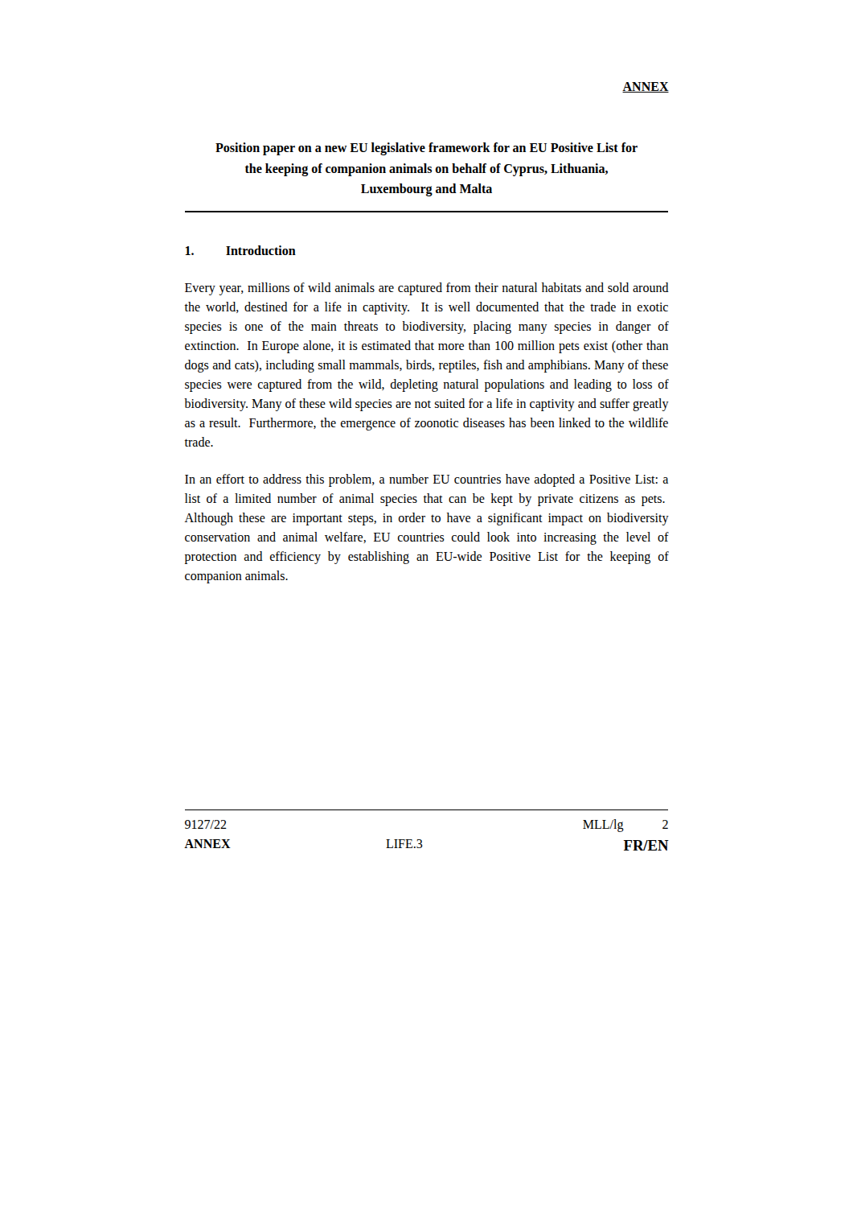ANNEX
Position paper on a new EU legislative framework for an EU Positive List for the keeping of companion animals on behalf of Cyprus, Lithuania, Luxembourg and Malta
1. Introduction
Every year, millions of wild animals are captured from their natural habitats and sold around the world, destined for a life in captivity. It is well documented that the trade in exotic species is one of the main threats to biodiversity, placing many species in danger of extinction. In Europe alone, it is estimated that more than 100 million pets exist (other than dogs and cats), including small mammals, birds, reptiles, fish and amphibians. Many of these species were captured from the wild, depleting natural populations and leading to loss of biodiversity. Many of these wild species are not suited for a life in captivity and suffer greatly as a result. Furthermore, the emergence of zoonotic diseases has been linked to the wildlife trade.
In an effort to address this problem, a number EU countries have adopted a Positive List: a list of a limited number of animal species that can be kept by private citizens as pets. Although these are important steps, in order to have a significant impact on biodiversity conservation and animal welfare, EU countries could look into increasing the level of protection and efficiency by establishing an EU-wide Positive List for the keeping of companion animals.
| 9127/22 | | MLL/lg | 2 |
| ANNEX | LIFE.3 | | FR/EN |